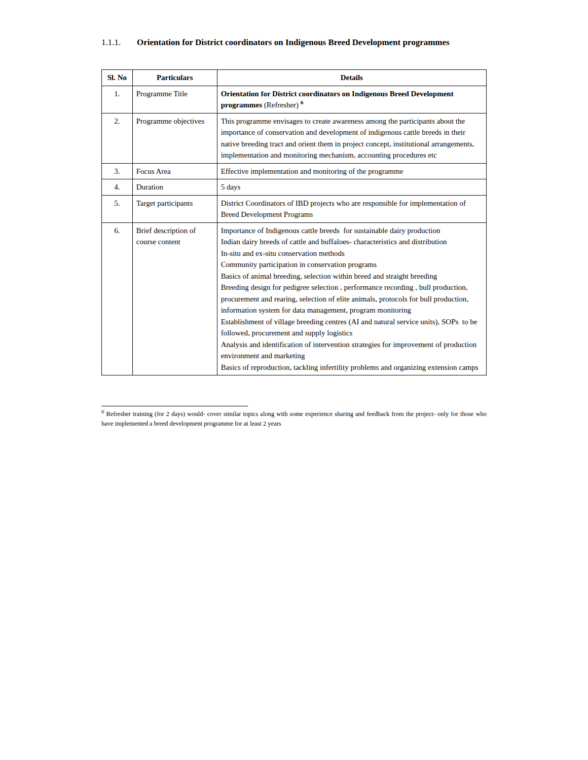1.1.1. Orientation for District coordinators on Indigenous Breed Development programmes
| Sl. No | Particulars | Details |
| --- | --- | --- |
| 1. | Programme Title | Orientation for District coordinators on Indigenous Breed Development programmes (Refresher) 6 |
| 2. | Programme objectives | This programme envisages to create awareness among the participants about the importance of conservation and development of indigenous cattle breeds in their native breeding tract and orient them in project concept, institutional arrangements, implementation and monitoring mechanism, accounting procedures etc |
| 3. | Focus Area | Effective implementation and monitoring of the programme |
| 4. | Duration | 5 days |
| 5. | Target participants | District Coordinators of IBD projects who are responsible for implementation of Breed Development Programs |
| 6. | Brief description of course content | Importance of Indigenous cattle breeds for sustainable dairy production Indian dairy breeds of cattle and buffaloes- characteristics and distribution In-situ and ex-situ conservation methods Community participation in conservation programs Basics of animal breeding, selection within breed and straight breeding Breeding design for pedigree selection , performance recording , bull production, procurement and rearing, selection of elite animals, protocols for bull production, information system for data management, program monitoring Establishment of village breeding centres (AI and natural service units), SOPs to be followed, procurement and supply logistics Analysis and identification of intervention strategies for improvement of production environment and marketing Basics of reproduction, tackling infertility problems and organizing extension camps |
6 Refresher training (for 2 days) would- cover similar topics along with some experience sharing and feedback from the project- only for those who have implemented a breed development programme for at least 2 years